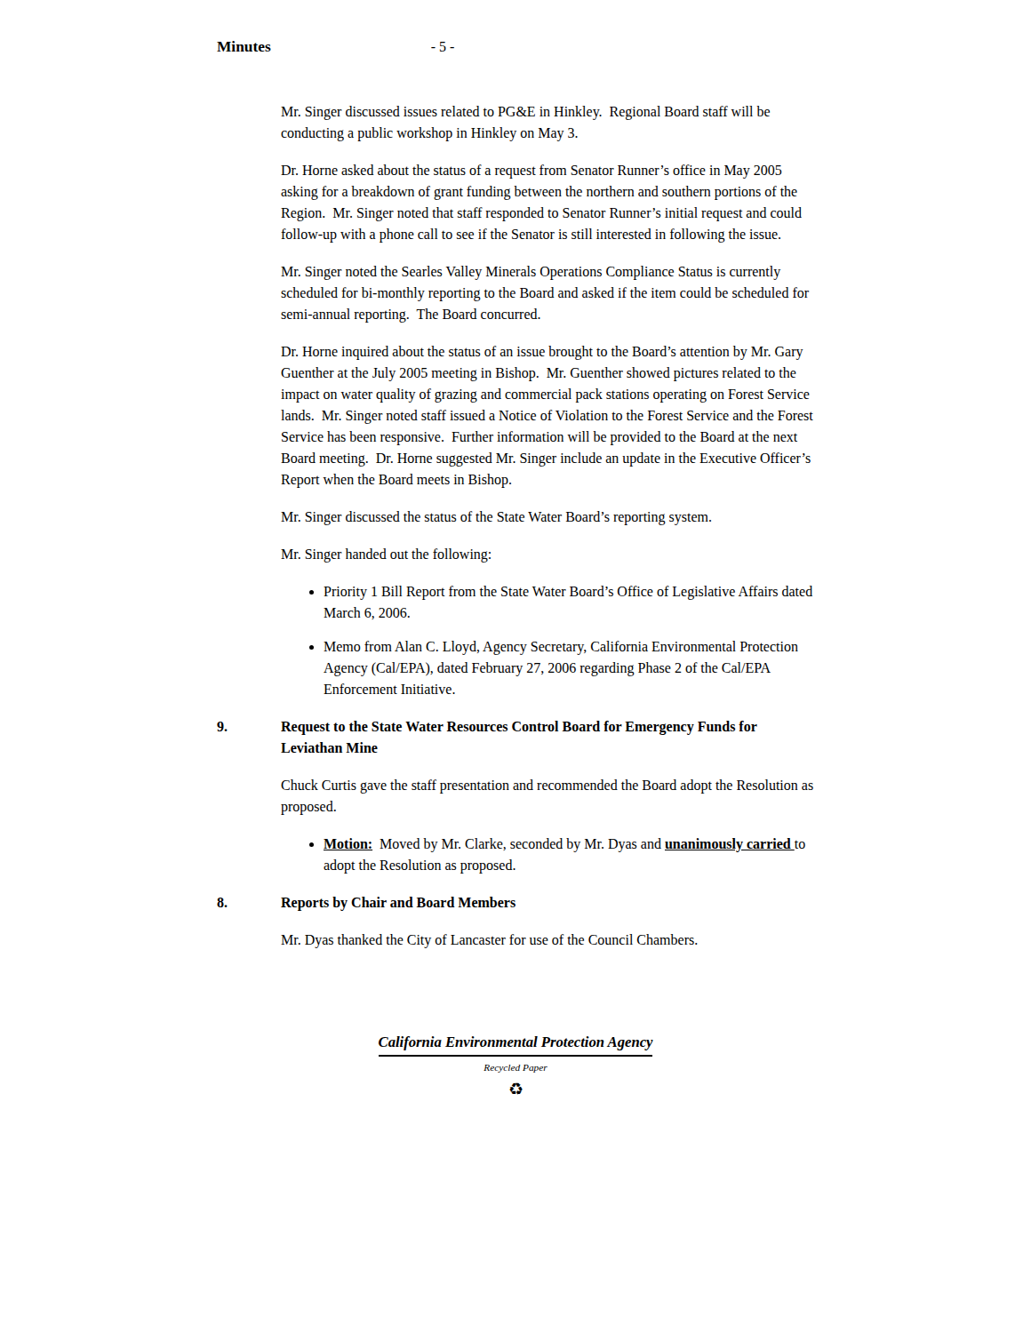Minutes - 5 -
Mr. Singer discussed issues related to PG&E in Hinkley. Regional Board staff will be conducting a public workshop in Hinkley on May 3.
Dr. Horne asked about the status of a request from Senator Runner’s office in May 2005 asking for a breakdown of grant funding between the northern and southern portions of the Region. Mr. Singer noted that staff responded to Senator Runner’s initial request and could follow-up with a phone call to see if the Senator is still interested in following the issue.
Mr. Singer noted the Searles Valley Minerals Operations Compliance Status is currently scheduled for bi-monthly reporting to the Board and asked if the item could be scheduled for semi-annual reporting. The Board concurred.
Dr. Horne inquired about the status of an issue brought to the Board’s attention by Mr. Gary Guenther at the July 2005 meeting in Bishop. Mr. Guenther showed pictures related to the impact on water quality of grazing and commercial pack stations operating on Forest Service lands. Mr. Singer noted staff issued a Notice of Violation to the Forest Service and the Forest Service has been responsive. Further information will be provided to the Board at the next Board meeting. Dr. Horne suggested Mr. Singer include an update in the Executive Officer’s Report when the Board meets in Bishop.
Mr. Singer discussed the status of the State Water Board’s reporting system.
Mr. Singer handed out the following:
Priority 1 Bill Report from the State Water Board’s Office of Legislative Affairs dated March 6, 2006.
Memo from Alan C. Lloyd, Agency Secretary, California Environmental Protection Agency (Cal/EPA), dated February 27, 2006 regarding Phase 2 of the Cal/EPA Enforcement Initiative.
9. Request to the State Water Resources Control Board for Emergency Funds for Leviathan Mine
Chuck Curtis gave the staff presentation and recommended the Board adopt the Resolution as proposed.
Motion: Moved by Mr. Clarke, seconded by Mr. Dyas and unanimously carried to adopt the Resolution as proposed.
8. Reports by Chair and Board Members
Mr. Dyas thanked the City of Lancaster for use of the Council Chambers.
California Environmental Protection Agency
Recycled Paper
♻